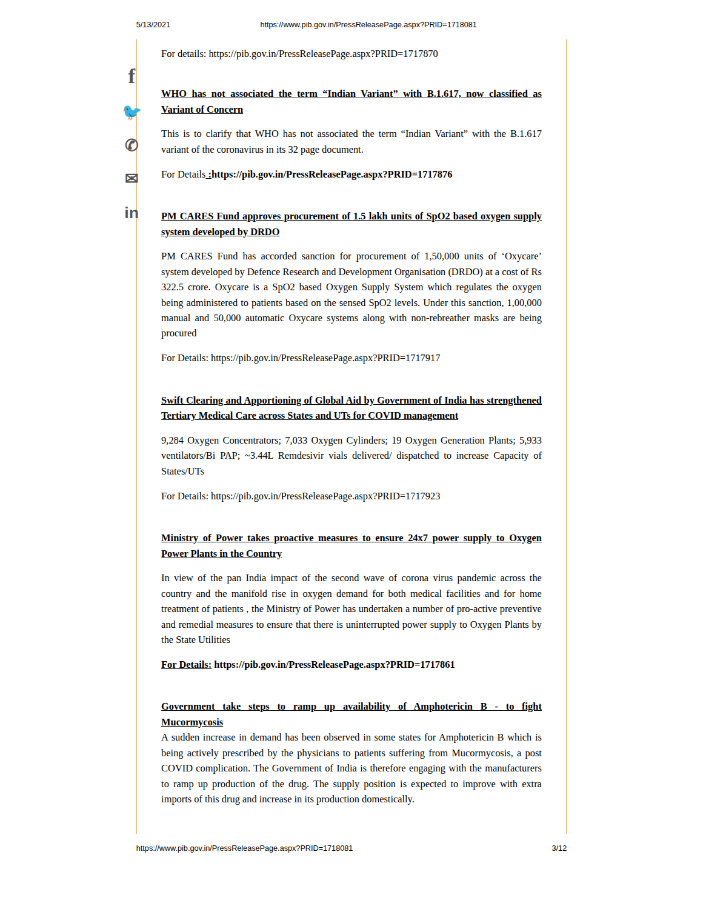5/13/2021
https://www.pib.gov.in/PressReleasePage.aspx?PRID=1718081
🐦 ✆ ✉ in
For details: https://pib.gov.in/PressReleasePage.aspx?PRID=1717870
WHO has not associated the term “Indian Variant” with B.1.617, now classified as Variant of Concern
This is to clarify that WHO has not associated the term “Indian Variant” with the B.1.617 variant of the coronavirus in its 32 page document.
For Details : https://pib.gov.in/PressReleasePage.aspx?PRID=1717876
PM CARES Fund approves procurement of 1.5 lakh units of SpO2 based oxygen supply system developed by DRDO
PM CARES Fund has accorded sanction for procurement of 1,50,000 units of ‘Oxycare’ system developed by Defence Research and Development Organisation (DRDO) at a cost of Rs 322.5 crore. Oxycare is a SpO2 based Oxygen Supply System which regulates the oxygen being administered to patients based on the sensed SpO2 levels. Under this sanction, 1,00,000 manual and 50,000 automatic Oxycare systems along with non-rebreather masks are being procured
For Details: https://pib.gov.in/PressReleasePage.aspx?PRID=1717917
Swift Clearing and Apportioning of Global Aid by Government of India has strengthened Tertiary Medical Care across States and UTs for COVID management
9,284 Oxygen Concentrators; 7,033 Oxygen Cylinders; 19 Oxygen Generation Plants; 5,933 ventilators/Bi PAP; ~3.44L Remdesivir vials delivered/ dispatched to increase Capacity of States/UTs
For Details: https://pib.gov.in/PressReleasePage.aspx?PRID=1717923
Ministry of Power takes proactive measures to ensure 24x7 power supply to Oxygen Power Plants in the Country
In view of the pan India impact of the second wave of corona virus pandemic across the country and the manifold rise in oxygen demand for both medical facilities and for home treatment of patients , the Ministry of Power has undertaken a number of pro-active preventive and remedial measures to ensure that there is uninterrupted power supply to Oxygen Plants by the State Utilities
For Details: https://pib.gov.in/PressReleasePage.aspx?PRID=1717861
Government take steps to ramp up availability of Amphotericin B - to fight Mucormycosis
A sudden increase in demand has been observed in some states for Amphotericin B which is being actively prescribed by the physicians to patients suffering from Mucormycosis, a post COVID complication. The Government of India is therefore engaging with the manufacturers to ramp up production of the drug. The supply position is expected to improve with extra imports of this drug and increase in its production domestically.
https://www.pib.gov.in/PressReleasePage.aspx?PRID=1718081
3/12